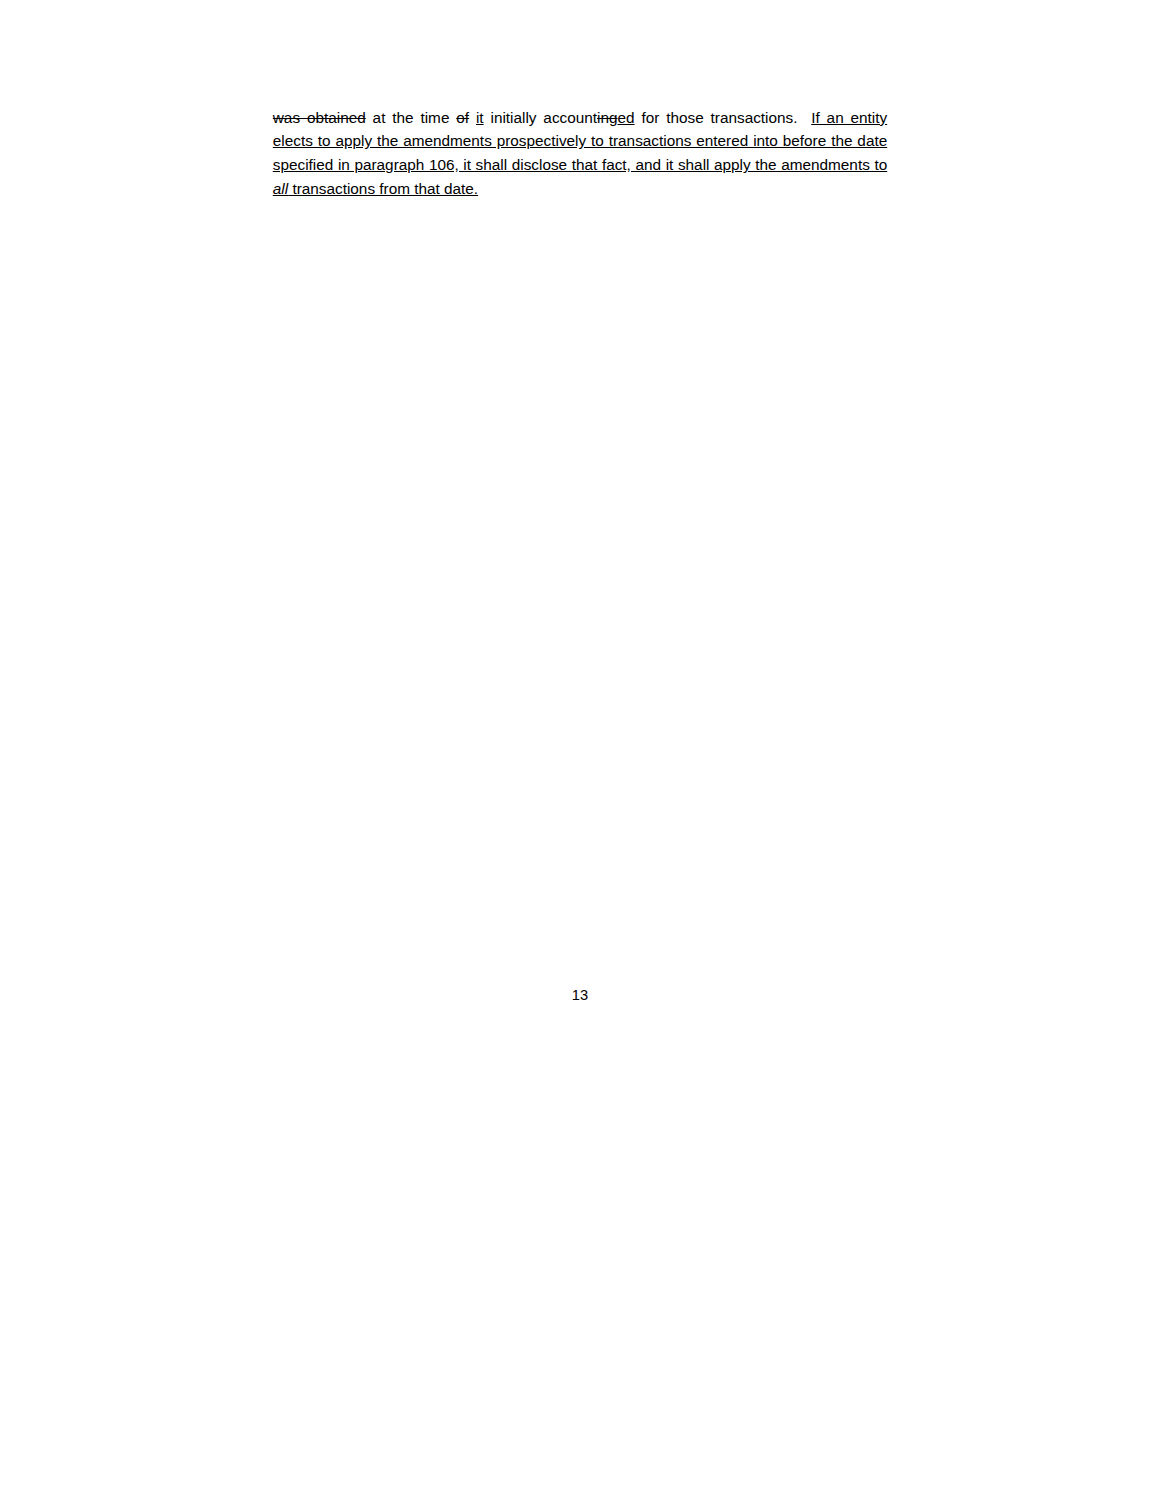was obtained at the time of it initially accounting ed for those transactions. If an entity elects to apply the amendments prospectively to transactions entered into before the date specified in paragraph 106, it shall disclose that fact, and it shall apply the amendments to all transactions from that date.
13